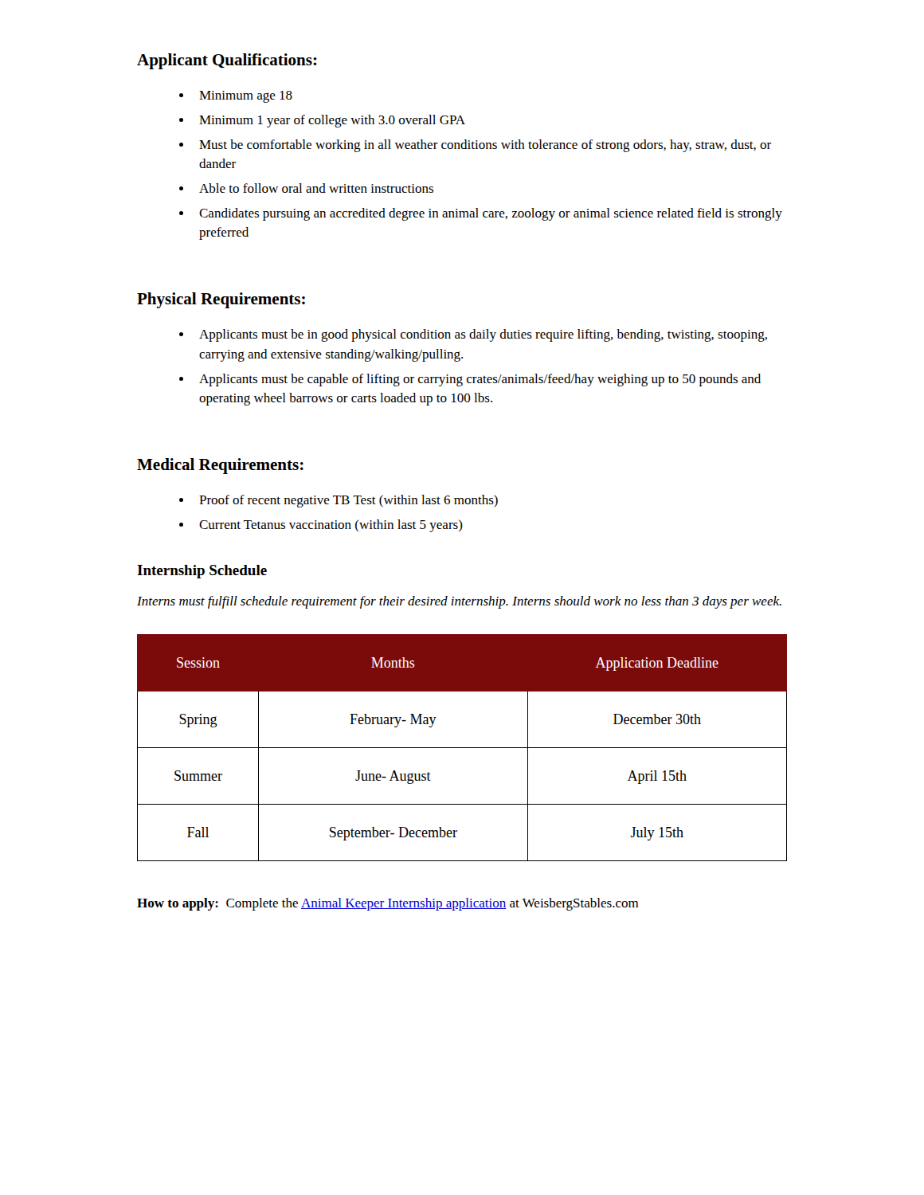Applicant Qualifications:
Minimum age 18
Minimum 1 year of college with 3.0 overall GPA
Must be comfortable working in all weather conditions with tolerance of strong odors, hay, straw, dust, or dander
Able to follow oral and written instructions
Candidates pursuing an accredited degree in animal care, zoology or animal science related field is strongly preferred
Physical Requirements:
Applicants must be in good physical condition as daily duties require lifting, bending, twisting, stooping, carrying and extensive standing/walking/pulling.
Applicants must be capable of lifting or carrying crates/animals/feed/hay weighing up to 50 pounds and operating wheel barrows or carts loaded up to 100 lbs.
Medical Requirements:
Proof of recent negative TB Test (within last 6 months)
Current Tetanus vaccination (within last 5 years)
Internship Schedule
Interns must fulfill schedule requirement for their desired internship. Interns should work no less than 3 days per week.
| Session | Months | Application Deadline |
| --- | --- | --- |
| Spring | February- May | December 30th |
| Summer | June- August | April 15th |
| Fall | September- December | July 15th |
How to apply: Complete the Animal Keeper Internship application at WeisbergStables.com